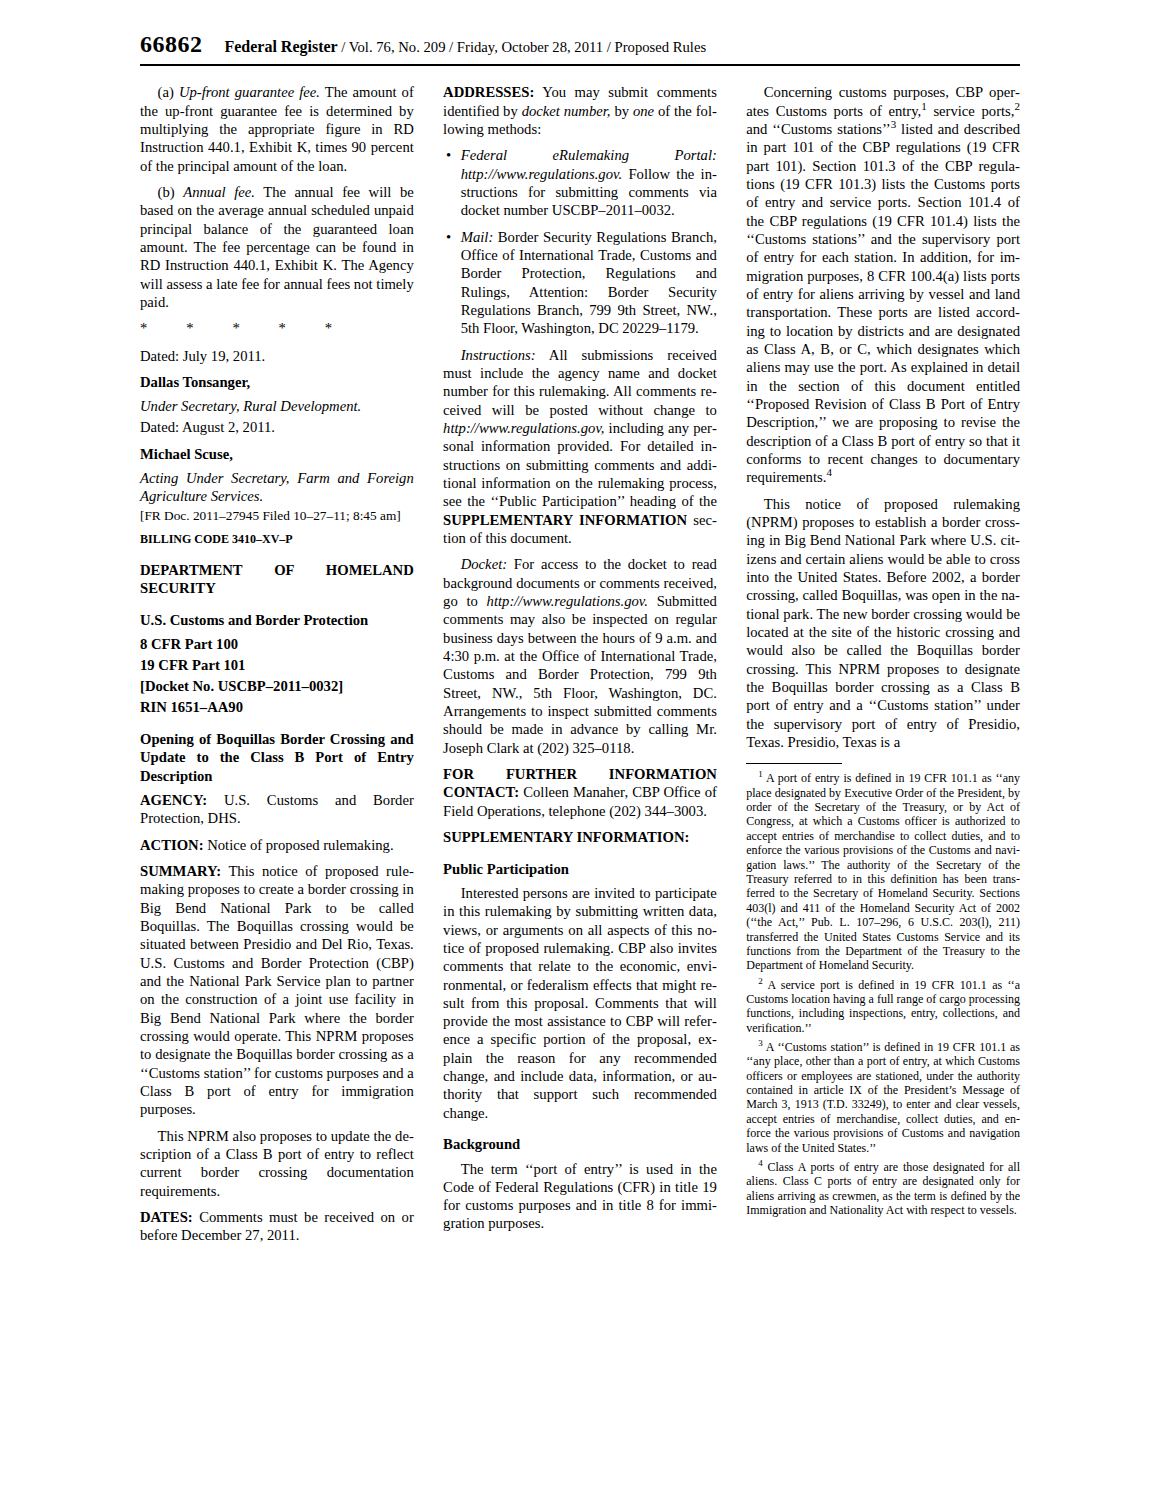66862
Federal Register / Vol. 76, No. 209 / Friday, October 28, 2011 / Proposed Rules
(a) Up-front guarantee fee. The amount of the up-front guarantee fee is determined by multiplying the appropriate figure in RD Instruction 440.1, Exhibit K, times 90 percent of the principal amount of the loan.
(b) Annual fee. The annual fee will be based on the average annual scheduled unpaid principal balance of the guaranteed loan amount. The fee percentage can be found in RD Instruction 440.1, Exhibit K. The Agency will assess a late fee for annual fees not timely paid.
* * * * *
Dated: July 19, 2011.
Dallas Tonsanger,
Under Secretary, Rural Development.
Dated: August 2, 2011.
Michael Scuse,
Acting Under Secretary, Farm and Foreign Agriculture Services.
[FR Doc. 2011–27945 Filed 10–27–11; 8:45 am]
BILLING CODE 3410–XV–P
DEPARTMENT OF HOMELAND SECURITY
U.S. Customs and Border Protection
8 CFR Part 100
19 CFR Part 101
[Docket No. USCBP–2011–0032]
RIN 1651–AA90
Opening of Boquillas Border Crossing and Update to the Class B Port of Entry Description
AGENCY: U.S. Customs and Border Protection, DHS.
ACTION: Notice of proposed rulemaking.
SUMMARY: This notice of proposed rulemaking proposes to create a border crossing in Big Bend National Park to be called Boquillas. The Boquillas crossing would be situated between Presidio and Del Rio, Texas. U.S. Customs and Border Protection (CBP) and the National Park Service plan to partner on the construction of a joint use facility in Big Bend National Park where the border crossing would operate. This NPRM proposes to designate the Boquillas border crossing as a ‘‘Customs station’’ for customs purposes and a Class B port of entry for immigration purposes.
This NPRM also proposes to update the description of a Class B port of entry to reflect current border crossing documentation requirements.
DATES: Comments must be received on or before December 27, 2011.
ADDRESSES: You may submit comments identified by docket number, by one of the following methods:
Federal eRulemaking Portal: http://www.regulations.gov. Follow the instructions for submitting comments via docket number USCBP–2011–0032.
Mail: Border Security Regulations Branch, Office of International Trade, Customs and Border Protection, Regulations and Rulings, Attention: Border Security Regulations Branch, 799 9th Street, NW., 5th Floor, Washington, DC 20229–1179.
Instructions: All submissions received must include the agency name and docket number for this rulemaking. All comments received will be posted without change to http://www.regulations.gov, including any personal information provided. For detailed instructions on submitting comments and additional information on the rulemaking process, see the ‘‘Public Participation’’ heading of the SUPPLEMENTARY INFORMATION section of this document.
Docket: For access to the docket to read background documents or comments received, go to http://www.regulations.gov. Submitted comments may also be inspected on regular business days between the hours of 9 a.m. and 4:30 p.m. at the Office of International Trade, Customs and Border Protection, 799 9th Street, NW., 5th Floor, Washington, DC. Arrangements to inspect submitted comments should be made in advance by calling Mr. Joseph Clark at (202) 325–0118.
FOR FURTHER INFORMATION CONTACT: Colleen Manaher, CBP Office of Field Operations, telephone (202) 344–3003.
SUPPLEMENTARY INFORMATION:
Public Participation
Interested persons are invited to participate in this rulemaking by submitting written data, views, or arguments on all aspects of this notice of proposed rulemaking. CBP also invites comments that relate to the economic, environmental, or federalism effects that might result from this proposal. Comments that will provide the most assistance to CBP will reference a specific portion of the proposal, explain the reason for any recommended change, and include data, information, or authority that support such recommended change.
Background
The term ‘‘port of entry’’ is used in the Code of Federal Regulations (CFR) in title 19 for customs purposes and in title 8 for immigration purposes.
Concerning customs purposes, CBP operates Customs ports of entry,1 service ports,2 and ‘‘Customs stations’’3 listed and described in part 101 of the CBP regulations (19 CFR part 101). Section 101.3 of the CBP regulations (19 CFR 101.3) lists the Customs ports of entry and service ports. Section 101.4 of the CBP regulations (19 CFR 101.4) lists the ‘‘Customs stations’’ and the supervisory port of entry for each station. In addition, for immigration purposes, 8 CFR 100.4(a) lists ports of entry for aliens arriving by vessel and land transportation. These ports are listed according to location by districts and are designated as Class A, B, or C, which designates which aliens may use the port. As explained in detail in the section of this document entitled ‘‘Proposed Revision of Class B Port of Entry Description,’’ we are proposing to revise the description of a Class B port of entry so that it conforms to recent changes to documentary requirements.4
This notice of proposed rulemaking (NPRM) proposes to establish a border crossing in Big Bend National Park where U.S. citizens and certain aliens would be able to cross into the United States. Before 2002, a border crossing, called Boquillas, was open in the national park. The new border crossing would be located at the site of the historic crossing and would also be called the Boquillas border crossing. This NPRM proposes to designate the Boquillas border crossing as a Class B port of entry and a ‘‘Customs station’’ under the supervisory port of entry of Presidio, Texas. Presidio, Texas is a
1 A port of entry is defined in 19 CFR 101.1 as ‘‘any place designated by Executive Order of the President, by order of the Secretary of the Treasury, or by Act of Congress, at which a Customs officer is authorized to accept entries of merchandise to collect duties, and to enforce the various provisions of the Customs and navigation laws.’’ The authority of the Secretary of the Treasury referred to in this definition has been transferred to the Secretary of Homeland Security. Sections 403(l) and 411 of the Homeland Security Act of 2002 (‘‘the Act,’’ Pub. L. 107–296, 6 U.S.C. 203(l), 211) transferred the United States Customs Service and its functions from the Department of the Treasury to the Department of Homeland Security.
2 A service port is defined in 19 CFR 101.1 as ‘‘a Customs location having a full range of cargo processing functions, including inspections, entry, collections, and verification.’’
3 A ‘‘Customs station’’ is defined in 19 CFR 101.1 as ‘‘any place, other than a port of entry, at which Customs officers or employees are stationed, under the authority contained in article IX of the President’s Message of March 3, 1913 (T.D. 33249), to enter and clear vessels, accept entries of merchandise, collect duties, and enforce the various provisions of Customs and navigation laws of the United States.’’
4 Class A ports of entry are those designated for all aliens. Class C ports of entry are designated only for aliens arriving as crewmen, as the term is defined by the Immigration and Nationality Act with respect to vessels.